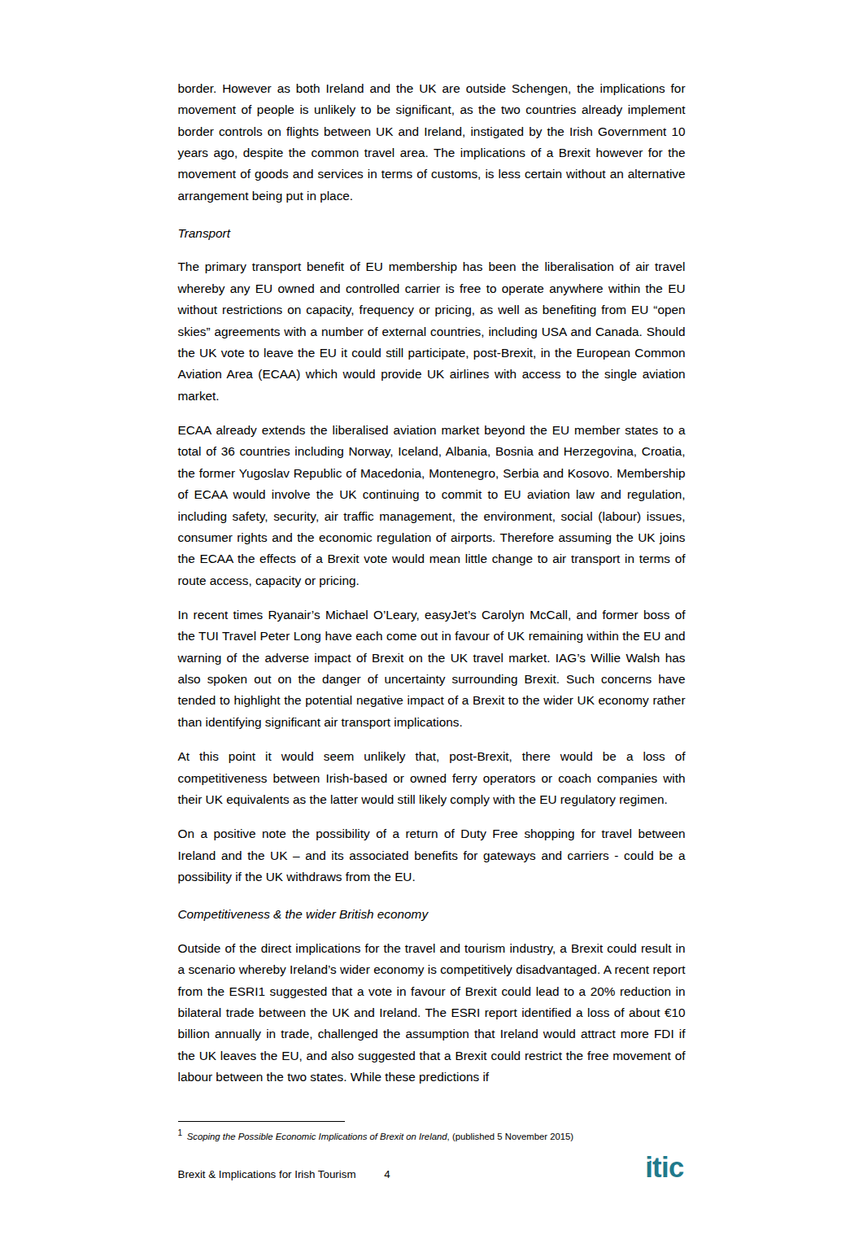border. However as both Ireland and the UK are outside Schengen, the implications for movement of people is unlikely to be significant, as the two countries already implement border controls on flights between UK and Ireland, instigated by the Irish Government 10 years ago, despite the common travel area. The implications of a Brexit however for the movement of goods and services in terms of customs, is less certain without an alternative arrangement being put in place.
Transport
The primary transport benefit of EU membership has been the liberalisation of air travel whereby any EU owned and controlled carrier is free to operate anywhere within the EU without restrictions on capacity, frequency or pricing, as well as benefiting from EU “open skies” agreements with a number of external countries, including USA and Canada. Should the UK vote to leave the EU it could still participate, post-Brexit, in the European Common Aviation Area (ECAA) which would provide UK airlines with access to the single aviation market.
ECAA already extends the liberalised aviation market beyond the EU member states to a total of 36 countries including Norway, Iceland, Albania, Bosnia and Herzegovina, Croatia, the former Yugoslav Republic of Macedonia, Montenegro, Serbia and Kosovo. Membership of ECAA would involve the UK continuing to commit to EU aviation law and regulation, including safety, security, air traffic management, the environment, social (labour) issues, consumer rights and the economic regulation of airports. Therefore assuming the UK joins the ECAA the effects of a Brexit vote would mean little change to air transport in terms of route access, capacity or pricing.
In recent times Ryanair’s Michael O’Leary, easyJet’s Carolyn McCall, and former boss of the TUI Travel Peter Long have each come out in favour of UK remaining within the EU and warning of the adverse impact of Brexit on the UK travel market. IAG’s Willie Walsh has also spoken out on the danger of uncertainty surrounding Brexit. Such concerns have tended to highlight the potential negative impact of a Brexit to the wider UK economy rather than identifying significant air transport implications.
At this point it would seem unlikely that, post-Brexit, there would be a loss of competitiveness between Irish-based or owned ferry operators or coach companies with their UK equivalents as the latter would still likely comply with the EU regulatory regimen.
On a positive note the possibility of a return of Duty Free shopping for travel between Ireland and the UK – and its associated benefits for gateways and carriers - could be a possibility if the UK withdraws from the EU.
Competitiveness & the wider British economy
Outside of the direct implications for the travel and tourism industry, a Brexit could result in a scenario whereby Ireland’s wider economy is competitively disadvantaged. A recent report from the ESRI1 suggested that a vote in favour of Brexit could lead to a 20% reduction in bilateral trade between the UK and Ireland. The ESRI report identified a loss of about €10 billion annually in trade, challenged the assumption that Ireland would attract more FDI if the UK leaves the EU, and also suggested that a Brexit could restrict the free movement of labour between the two states. While these predictions if
1 Scoping the Possible Economic Implications of Brexit on Ireland, (published 5 November 2015)
Brexit & Implications for Irish Tourism 4
.. itic